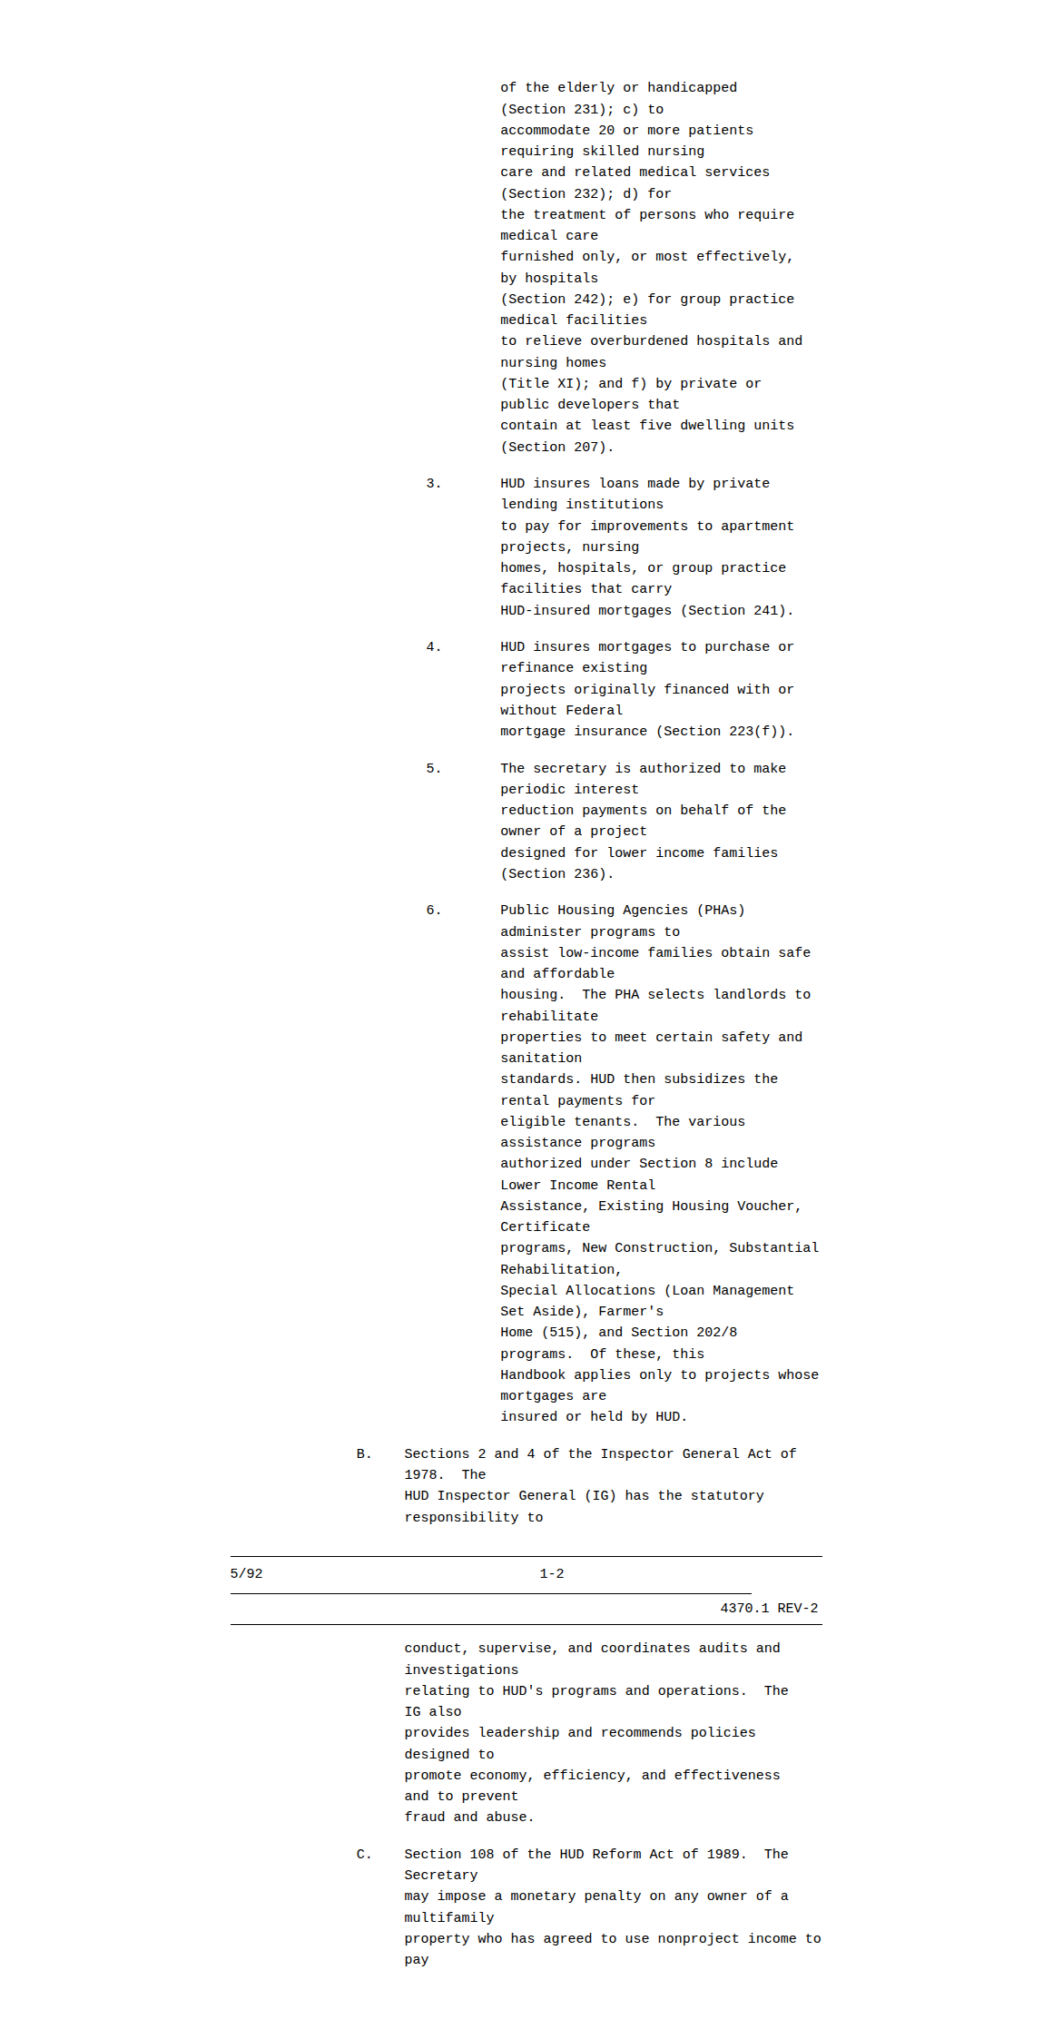of the elderly or handicapped (Section 231); c) to
accommodate 20 or more patients requiring skilled nursing
care and related medical services (Section 232); d) for
the treatment of persons who require medical care
furnished only, or most effectively, by hospitals
(Section 242); e) for group practice medical facilities
to relieve overburdened hospitals and nursing homes
(Title XI); and f) by private or public developers that
contain at least five dwelling units (Section 207).
3.
HUD insures loans made by private lending institutions
to pay for improvements to apartment projects, nursing
homes, hospitals, or group practice facilities that carry
HUD-insured mortgages (Section 241).
4.
HUD insures mortgages to purchase or refinance existing
projects originally financed with or without Federal
mortgage insurance (Section 223(f)).
5.
The secretary is authorized to make periodic interest
reduction payments on behalf of the owner of a project
designed for lower income families (Section 236).
6.
Public Housing Agencies (PHAs) administer programs to
assist low-income families obtain safe and affordable
housing. The PHA selects landlords to rehabilitate
properties to meet certain safety and sanitation
standards. HUD then subsidizes the rental payments for
eligible tenants. The various assistance programs
authorized under Section 8 include Lower Income Rental
Assistance, Existing Housing Voucher, Certificate
programs, New Construction, Substantial Rehabilitation,
Special Allocations (Loan Management Set Aside), Farmer's
Home (515), and Section 202/8 programs. Of these, this
Handbook applies only to projects whose mortgages are
insured or held by HUD.
B.
Sections 2 and 4 of the Inspector General Act of 1978. The
HUD Inspector General (IG) has the statutory responsibility to
5/92
1-2
4370.1 REV-2
conduct, supervise, and coordinates audits and investigations
relating to HUD's programs and operations. The IG also
provides leadership and recommends policies designed to
promote economy, efficiency, and effectiveness and to prevent
fraud and abuse.
C.
Section 108 of the HUD Reform Act of 1989. The Secretary
may impose a monetary penalty on any owner of a multifamily
property who has agreed to use nonproject income to pay